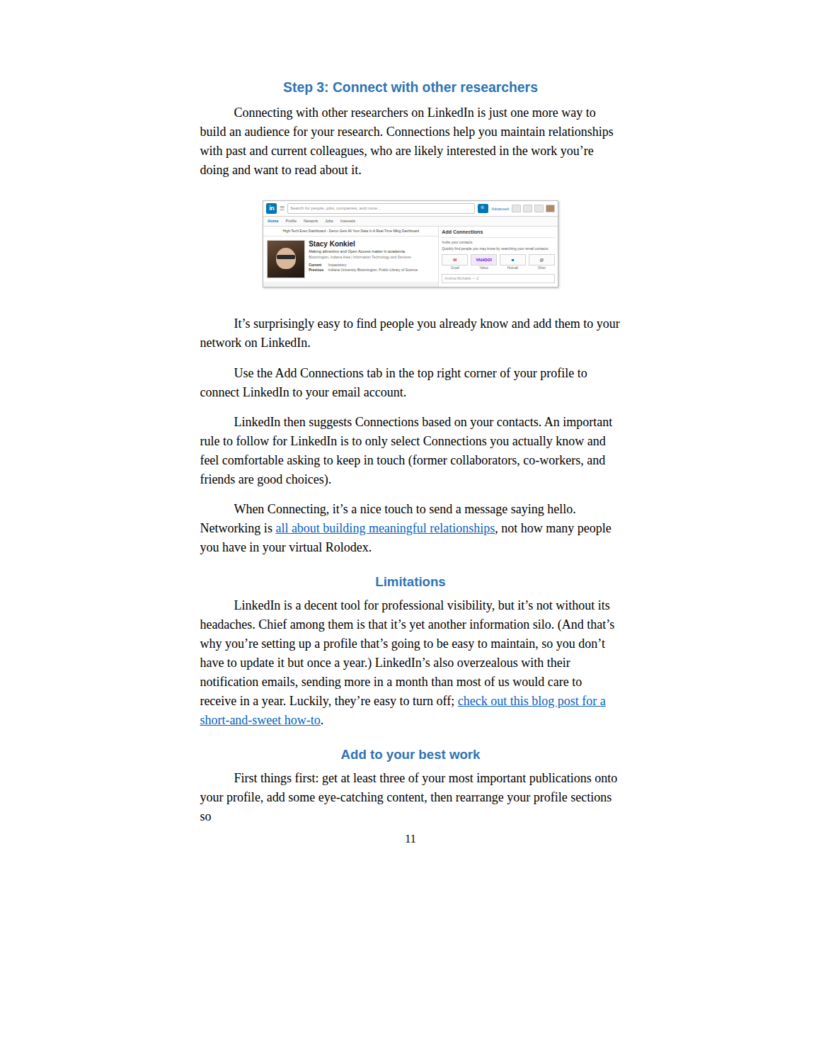Step 3: Connect with other researchers
Connecting with other researchers on LinkedIn is just one more way to build an audience for your research. Connections help you maintain relationships with past and current colleagues, who are likely interested in the work you’re doing and want to read about it.
in ☰ Search for people, jobs, companies, and more... 🔍 Advanced
Home Profile Network Jobs Interests
High-Tech Exec Dashboard - Demo Gets All Your Data In A Real-Time Mktg Dashboard
Stacy Konkiel
Making altmetrics and Open Access matter in academia.
Bloomington, Indiana Area | Information Technology and Services
Current Impactstory
Previous Indiana University Bloomington, Public Library of Science
Add Connections
Invite your contacts
Quickly find people you may know by searching your email contacts:
M
Gmail
YAHOO!
Yahoo
■
Hotmail
@
Other
Andrea Michalek — 2
It’s surprisingly easy to find people you already know and add them to your network on LinkedIn.
Use the Add Connections tab in the top right corner of your profile to connect LinkedIn to your email account.
LinkedIn then suggests Connections based on your contacts. An important rule to follow for LinkedIn is to only select Connections you actually know and feel comfortable asking to keep in touch (former collaborators, co-workers, and friends are good choices).
When Connecting, it’s a nice touch to send a message saying hello. Networking is all about building meaningful relationships, not how many people you have in your virtual Rolodex.
Limitations
LinkedIn is a decent tool for professional visibility, but it’s not without its headaches. Chief among them is that it’s yet another information silo. (And that’s why you’re setting up a profile that’s going to be easy to maintain, so you don’t have to update it but once a year.) LinkedIn’s also overzealous with their notification emails, sending more in a month than most of us would care to receive in a year. Luckily, they’re easy to turn off; check out this blog post for a short-and-sweet how-to.
Add to your best work
First things first: get at least three of your most important publications onto your profile, add some eye-catching content, then rearrange your profile sections so
11